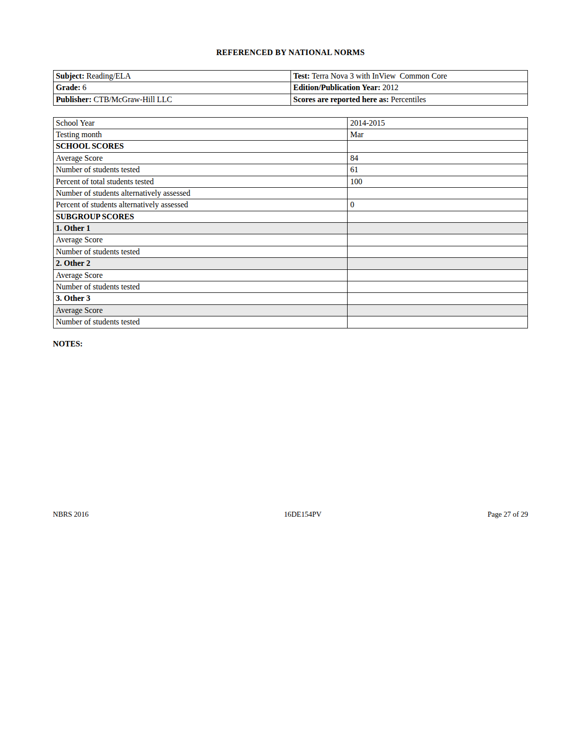REFERENCED BY NATIONAL NORMS
| Subject: Reading/ELA | Test: Terra Nova 3 with InView Common Core |
| Grade: 6 | Edition/Publication Year: 2012 |
| Publisher: CTB/McGraw-Hill LLC | Scores are reported here as: Percentiles |
| School Year | 2014-2015 |
| Testing month | Mar |
| SCHOOL SCORES | |
| Average Score | 84 |
| Number of students tested | 61 |
| Percent of total students tested | 100 |
| Number of students alternatively assessed | |
| Percent of students alternatively assessed | 0 |
| SUBGROUP SCORES | |
| 1. Other 1 | |
| Average Score | |
| Number of students tested | |
| 2. Other 2 | |
| Average Score | |
| Number of students tested | |
| 3. Other 3 | |
| Average Score | |
| Number of students tested | |
NOTES:
NBRS 2016 16DE154PV Page 27 of 29